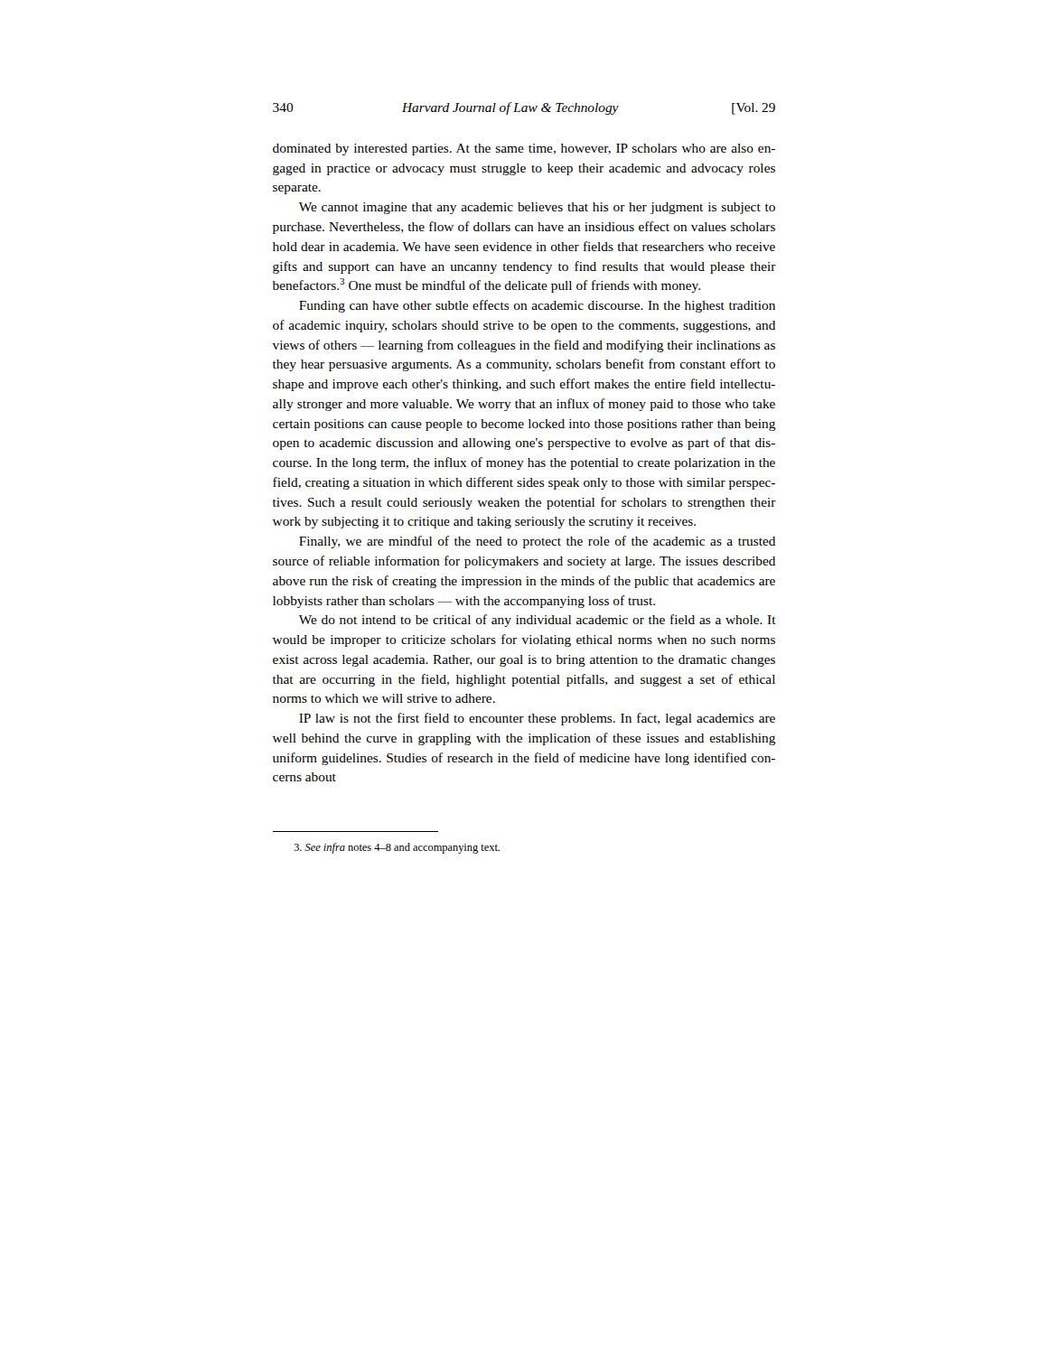340 Harvard Journal of Law & Technology [Vol. 29
dominated by interested parties. At the same time, however, IP scholars who are also engaged in practice or advocacy must struggle to keep their academic and advocacy roles separate.
We cannot imagine that any academic believes that his or her judgment is subject to purchase. Nevertheless, the flow of dollars can have an insidious effect on values scholars hold dear in academia. We have seen evidence in other fields that researchers who receive gifts and support can have an uncanny tendency to find results that would please their benefactors.3 One must be mindful of the delicate pull of friends with money.
Funding can have other subtle effects on academic discourse. In the highest tradition of academic inquiry, scholars should strive to be open to the comments, suggestions, and views of others — learning from colleagues in the field and modifying their inclinations as they hear persuasive arguments. As a community, scholars benefit from constant effort to shape and improve each other's thinking, and such effort makes the entire field intellectually stronger and more valuable. We worry that an influx of money paid to those who take certain positions can cause people to become locked into those positions rather than being open to academic discussion and allowing one's perspective to evolve as part of that discourse. In the long term, the influx of money has the potential to create polarization in the field, creating a situation in which different sides speak only to those with similar perspectives. Such a result could seriously weaken the potential for scholars to strengthen their work by subjecting it to critique and taking seriously the scrutiny it receives.
Finally, we are mindful of the need to protect the role of the academic as a trusted source of reliable information for policymakers and society at large. The issues described above run the risk of creating the impression in the minds of the public that academics are lobbyists rather than scholars — with the accompanying loss of trust.
We do not intend to be critical of any individual academic or the field as a whole. It would be improper to criticize scholars for violating ethical norms when no such norms exist across legal academia. Rather, our goal is to bring attention to the dramatic changes that are occurring in the field, highlight potential pitfalls, and suggest a set of ethical norms to which we will strive to adhere.
IP law is not the first field to encounter these problems. In fact, legal academics are well behind the curve in grappling with the implication of these issues and establishing uniform guidelines. Studies of research in the field of medicine have long identified concerns about
3. See infra notes 4–8 and accompanying text.